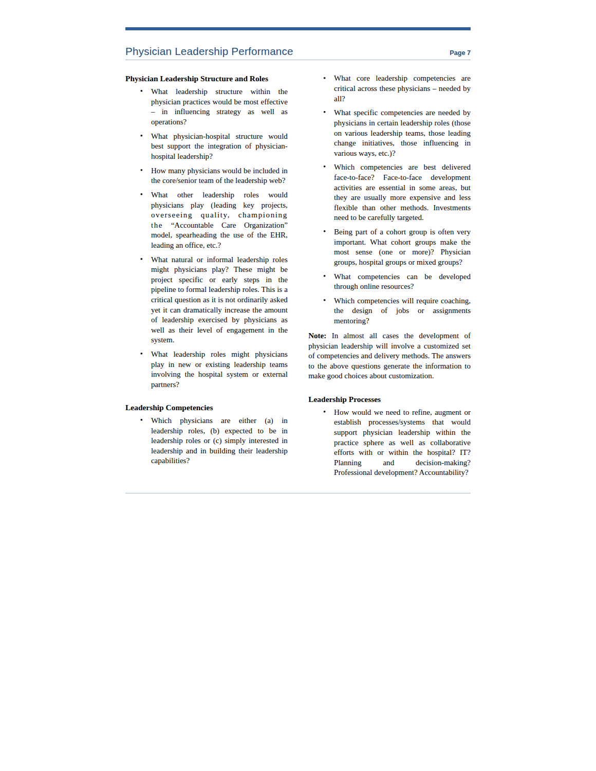Physician Leadership Performance
Page 7
Physician Leadership Structure and Roles
What leadership structure within the physician practices would be most effective – in influencing strategy as well as operations?
What physician-hospital structure would best support the integration of physician-hospital leadership?
How many physicians would be included in the core/senior team of the leadership web?
What other leadership roles would physicians play (leading key projects, overseeing quality, championing the “Accountable Care Organization” model, spearheading the use of the EHR, leading an office, etc.?
What natural or informal leadership roles might physicians play? These might be project specific or early steps in the pipeline to formal leadership roles. This is a critical question as it is not ordinarily asked yet it can dramatically increase the amount of leadership exercised by physicians as well as their level of engagement in the system.
What leadership roles might physicians play in new or existing leadership teams involving the hospital system or external partners?
Leadership Competencies
Which physicians are either (a) in leadership roles, (b) expected to be in leadership roles or (c) simply interested in leadership and in building their leadership capabilities?
What core leadership competencies are critical across these physicians – needed by all?
What specific competencies are needed by physicians in certain leadership roles (those on various leadership teams, those leading change initiatives, those influencing in various ways, etc.)?
Which competencies are best delivered face-to-face? Face-to-face development activities are essential in some areas, but they are usually more expensive and less flexible than other methods. Investments need to be carefully targeted.
Being part of a cohort group is often very important. What cohort groups make the most sense (one or more)? Physician groups, hospital groups or mixed groups?
What competencies can be developed through online resources?
Which competencies will require coaching, the design of jobs or assignments mentoring?
Note: In almost all cases the development of physician leadership will involve a customized set of competencies and delivery methods. The answers to the above questions generate the information to make good choices about customization.
Leadership Processes
How would we need to refine, augment or establish processes/systems that would support physician leadership within the practice sphere as well as collaborative efforts with or within the hospital? IT? Planning and decision-making? Professional development? Accountability?